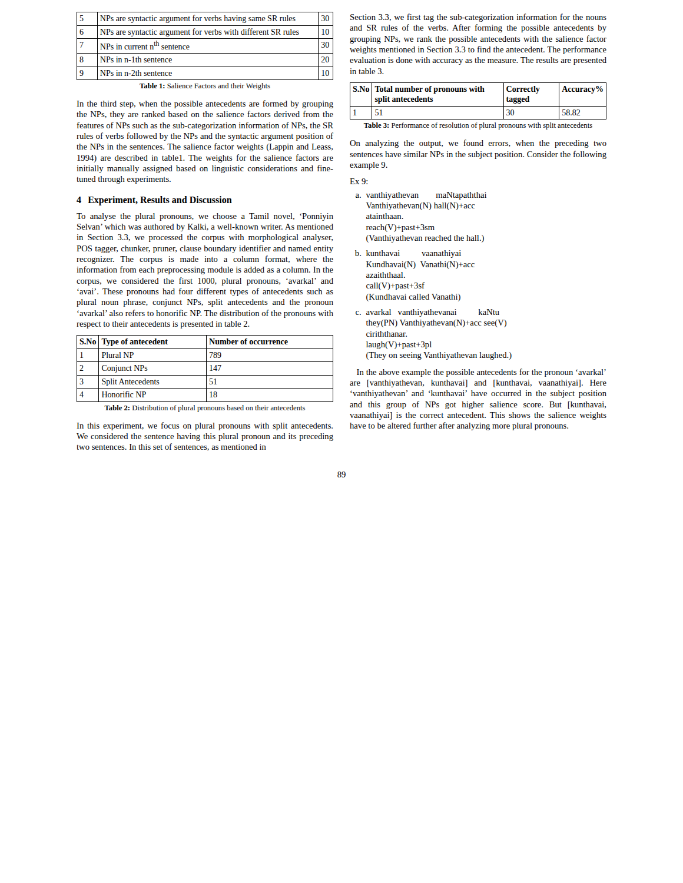| 5 | NPs are syntactic argument for verbs having same SR rules | 30 |
| 6 | NPs are syntactic argument for verbs with different SR rules | 10 |
| 7 | NPs in current n th sentence | 30 |
| 8 | NPs in n-1th sentence | 20 |
| 9 | NPs in n-2th sentence | 10 |
Table 1: Salience Factors and their Weights
In the third step, when the possible antecedents are formed by grouping the NPs, they are ranked based on the salience factors derived from the features of NPs such as the sub-categorization information of NPs, the SR rules of verbs followed by the NPs and the syntactic argument position of the NPs in the sentences. The salience factor weights (Lappin and Leass, 1994) are described in table1. The weights for the salience factors are initially manually assigned based on linguistic considerations and fine-tuned through experiments.
4 Experiment, Results and Discussion
To analyse the plural pronouns, we choose a Tamil novel, ‘Ponniyin Selvan’ which was authored by Kalki, a well-known writer. As mentioned in Section 3.3, we processed the corpus with morphological analyser, POS tagger, chunker, pruner, clause boundary identifier and named entity recognizer. The corpus is made into a column format, where the information from each preprocessing module is added as a column. In the corpus, we considered the first 1000, plural pronouns, ‘avarkal’ and ‘avai’. These pronouns had four different types of antecedents such as plural noun phrase, conjunct NPs, split antecedents and the pronoun ‘avarkal’ also refers to honorific NP. The distribution of the pronouns with respect to their antecedents is presented in table 2.
| S.No | Type of antecedent | Number of occurrence |
| --- | --- | --- |
| 1 | Plural NP | 789 |
| 2 | Conjunct NPs | 147 |
| 3 | Split Antecedents | 51 |
| 4 | Honorific NP | 18 |
Table 2: Distribution of plural pronouns based on their antecedents
In this experiment, we focus on plural pronouns with split antecedents. We considered the sentence having this plural pronoun and its preceding two sentences. In this set of sentences, as mentioned in
Section 3.3, we first tag the sub-categorization information for the nouns and SR rules of the verbs. After forming the possible antecedents by grouping NPs, we rank the possible antecedents with the salience factor weights mentioned in Section 3.3 to find the antecedent. The performance evaluation is done with accuracy as the measure. The results are presented in table 3.
| S.No | Total number of pronouns with split antecedents | Correctly tagged | Accuracy% |
| --- | --- | --- | --- |
| 1 | 51 | 30 | 58.82 |
Table 3: Performance of resolution of plural pronouns with split antecedents
On analyzing the output, we found errors, when the preceding two sentences have similar NPs in the subject position. Consider the following example 9.
Ex 9:
vanthiyathevan maNtapaththai Vanthiyathevan(N) hall(N)+acc atainthaan. reach(V)+past+3sm (Vanthiyathevan reached the hall.)
kunthavai vaanathiyai Kundhavai(N) Vanathi(N)+acc azaiththaal. call(V)+past+3sf (Kundhavai called Vanathi)
avarkal vanthiyathevanai kaNtu they(PN) Vanthiyathevan(N)+acc see(V) ciriththanar. laugh(V)+past+3pl (They on seeing Vanthiyathevan laughed.)
In the above example the possible antecedents for the pronoun ‘avarkal’ are [vanthiyathevan, kunthavai] and [kunthavai, vaanathiyai]. Here ‘vanthiyathevan’ and ‘kunthavai’ have occurred in the subject position and this group of NPs got higher salience score. But [kunthavai, vaanathiyai] is the correct antecedent. This shows the salience weights have to be altered further after analyzing more plural pronouns.
89